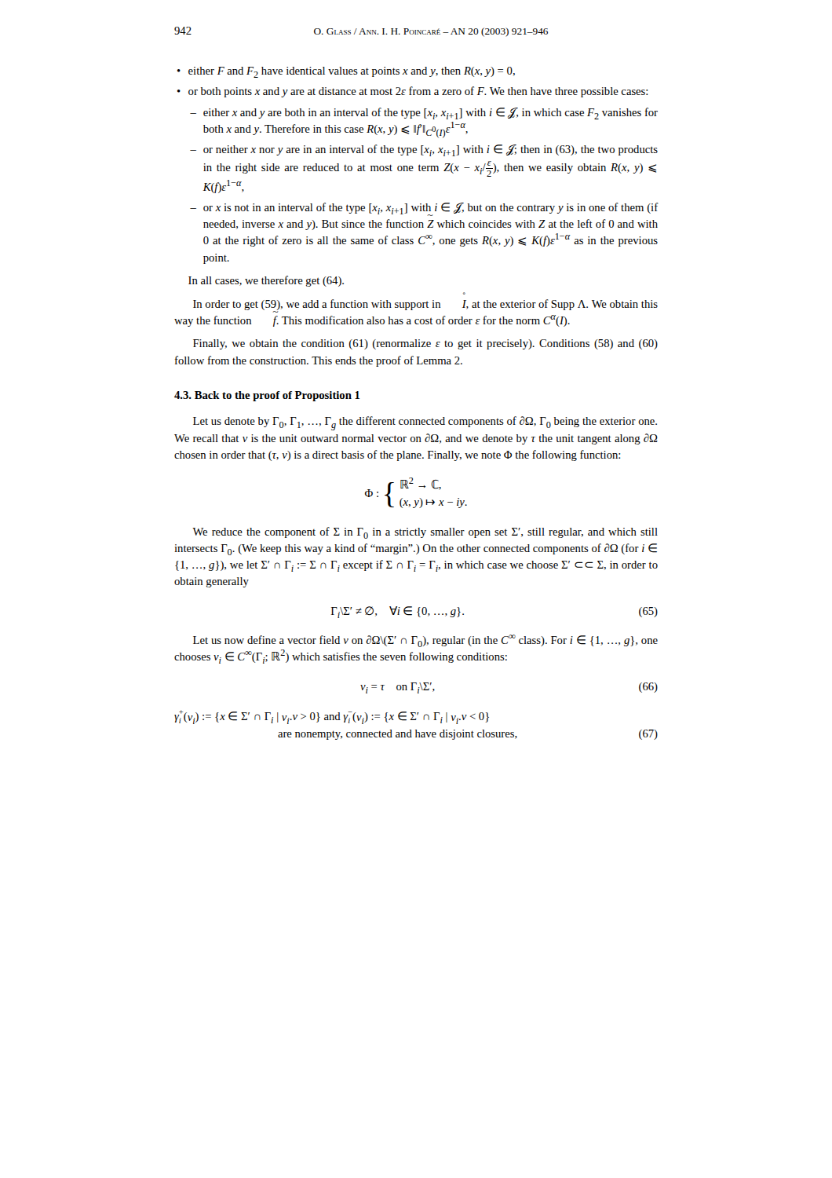942 O. Glass / Ann. I. H. Poincaré – AN 20 (2003) 921–946
either F and F2 have identical values at points x and y, then R(x, y) = 0,
or both points x and y are at distance at most 2ε from a zero of F. We then have three possible cases:
either x and y are both in an interval of the type [xi, xi+1] with i ∈ 𝒥, in which case F2 vanishes for both x and y. Therefore in this case R(x, y) ⩽ ‖f′‖C0(I)ε1−α,
or neither x nor y are in an interval of the type [xi, xi+1] with i ∈ 𝒥; then in (63), the two products in the right side are reduced to at most one term Z(x − xi/ε 2), then we easily obtain R(x, y) ⩽ K(f)ε1−α,
or x is not in an interval of the type [xi, xi+1] with i ∈ 𝒥, but on the contrary y is in one of them (if needed, inverse x and y). But since the function Z which coincides with Z at the left of 0 and with 0 at the right of zero is all the same of class C∞, one gets R(x, y) ⩽ K(f)ε1−α as in the previous point.
In all cases, we therefore get (64).
In order to get (59), we add a function with support in I, at the exterior of Supp Λ. We obtain this way the function f. This modification also has a cost of order ε for the norm Cα(I).
Finally, we obtain the condition (61) (renormalize ε to get it precisely). Conditions (58) and (60) follow from the construction. This ends the proof of Lemma 2.
4.3. Back to the proof of Proposition 1
Let us denote by Γ0, Γ1, …, Γg the different connected components of ∂Ω, Γ0 being the exterior one. We recall that ν is the unit outward normal vector on ∂Ω, and we denote by τ the unit tangent along ∂Ω chosen in order that (τ, ν) is a direct basis of the plane. Finally, we note Φ the following function:
Φ : {
ℝ2 → ℂ,
(x, y) ↦ x − iy.
We reduce the component of Σ in Γ0 in a strictly smaller open set Σ′, still regular, and which still intersects Γ0. (We keep this way a kind of “margin”.) On the other connected components of ∂Ω (for i ∈ {1, …, g}), we let Σ′ ∩ Γi := Σ ∩ Γi except if Σ ∩ Γi = Γi, in which case we choose Σ′ ⊂⊂ Σ, in order to obtain generally
Γi\Σ′ ≠ ∅, ∀i ∈ {0, …, g}. (65)
Let us now define a vector field v on ∂Ω\(Σ′ ∩ Γ0), regular (in the C∞ class). For i ∈ {1, …, g}, one chooses vi ∈ C∞(Γi; ℝ2) which satisfies the seven following conditions:
vi = τ on Γi\Σ′, (66)
γ+i(vi) := {x ∈ Σ′ ∩ Γi | vi.ν > 0} and γ−i(vi) := {x ∈ Σ′ ∩ Γi | vi.ν < 0}
are nonempty, connected and have disjoint closures, (67)